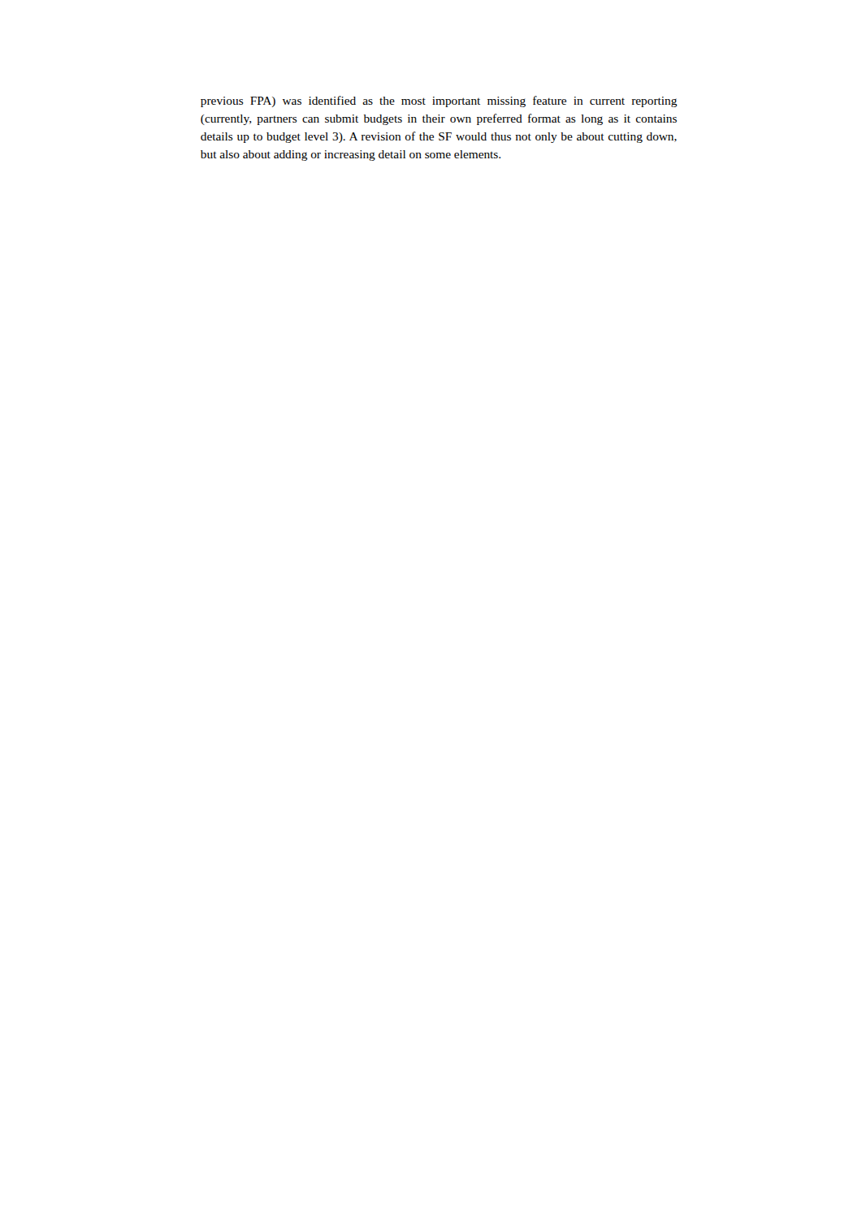previous FPA) was identified as the most important missing feature in current reporting (currently, partners can submit budgets in their own preferred format as long as it contains details up to budget level 3). A revision of the SF would thus not only be about cutting down, but also about adding or increasing detail on some elements.